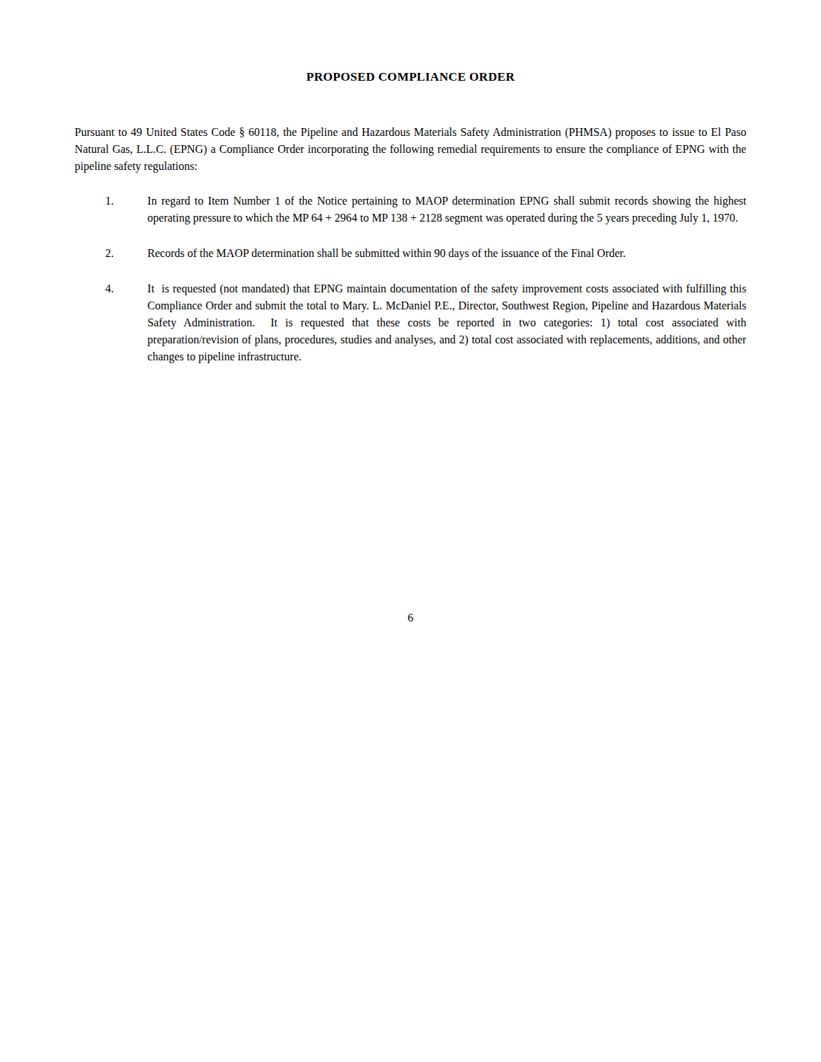PROPOSED COMPLIANCE ORDER
Pursuant to 49 United States Code § 60118, the Pipeline and Hazardous Materials Safety Administration (PHMSA) proposes to issue to El Paso Natural Gas, L.L.C. (EPNG) a Compliance Order incorporating the following remedial requirements to ensure the compliance of EPNG with the pipeline safety regulations:
1. In regard to Item Number 1 of the Notice pertaining to MAOP determination EPNG shall submit records showing the highest operating pressure to which the MP 64 + 2964 to MP 138 + 2128 segment was operated during the 5 years preceding July 1, 1970.
2. Records of the MAOP determination shall be submitted within 90 days of the issuance of the Final Order.
4. It is requested (not mandated) that EPNG maintain documentation of the safety improvement costs associated with fulfilling this Compliance Order and submit the total to Mary. L. McDaniel P.E., Director, Southwest Region, Pipeline and Hazardous Materials Safety Administration. It is requested that these costs be reported in two categories: 1) total cost associated with preparation/revision of plans, procedures, studies and analyses, and 2) total cost associated with replacements, additions, and other changes to pipeline infrastructure.
6